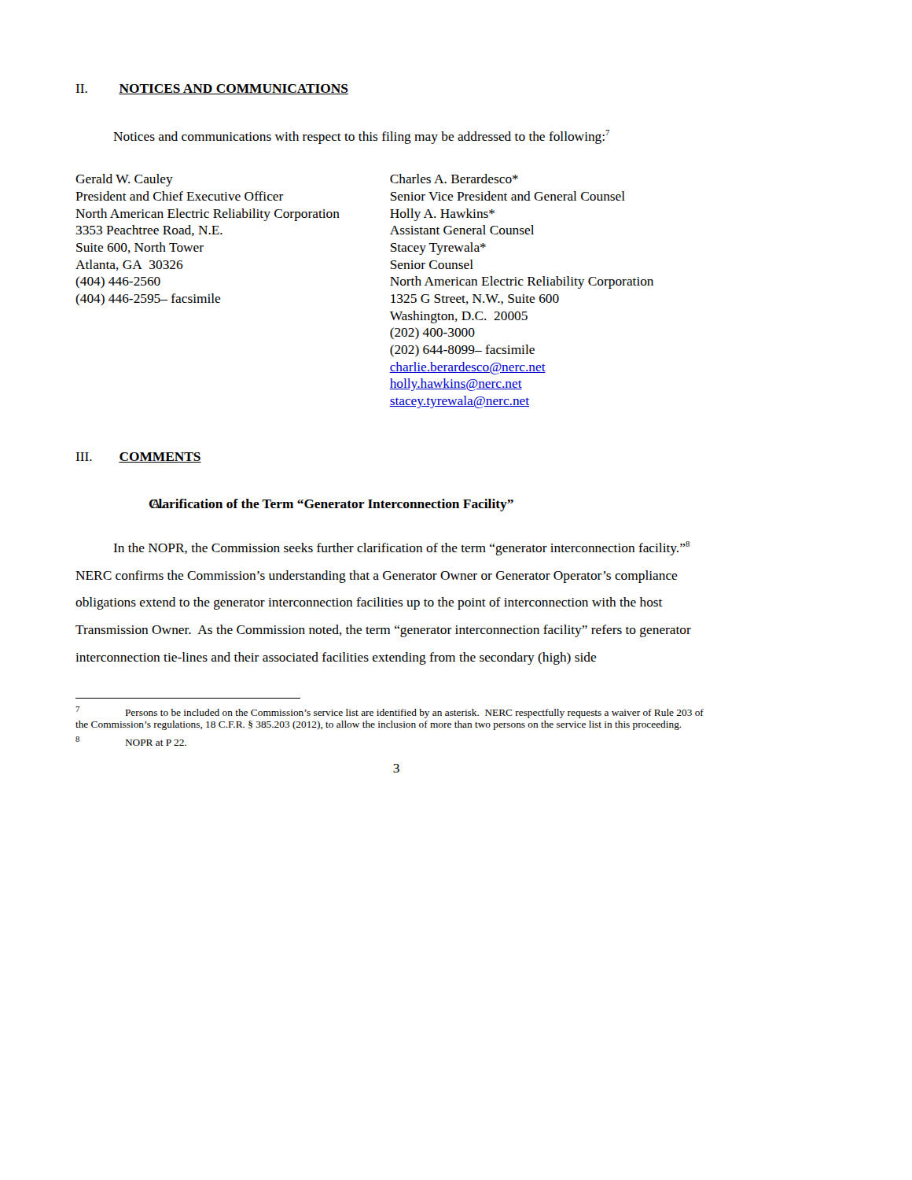II. NOTICES AND COMMUNICATIONS
Notices and communications with respect to this filing may be addressed to the following:7
| Gerald W. Cauley President and Chief Executive Officer North American Electric Reliability Corporation 3353 Peachtree Road, N.E. Suite 600, North Tower Atlanta, GA 30326 (404) 446-2560 (404) 446-2595– facsimile | Charles A. Berardesco* Senior Vice President and General Counsel Holly A. Hawkins* Assistant General Counsel Stacey Tyrewala* Senior Counsel North American Electric Reliability Corporation 1325 G Street, N.W., Suite 600 Washington, D.C. 20005 (202) 400-3000 (202) 644-8099– facsimile charlie.berardesco@nerc.net holly.hawkins@nerc.net stacey.tyrewala@nerc.net |
III. COMMENTS
A. Clarification of the Term “Generator Interconnection Facility”
In the NOPR, the Commission seeks further clarification of the term “generator interconnection facility.”8 NERC confirms the Commission’s understanding that a Generator Owner or Generator Operator’s compliance obligations extend to the generator interconnection facilities up to the point of interconnection with the host Transmission Owner. As the Commission noted, the term “generator interconnection facility” refers to generator interconnection tie-lines and their associated facilities extending from the secondary (high) side
7 Persons to be included on the Commission’s service list are identified by an asterisk. NERC respectfully requests a waiver of Rule 203 of the Commission’s regulations, 18 C.F.R. § 385.203 (2012), to allow the inclusion of more than two persons on the service list in this proceeding.
8 NOPR at P 22.
3